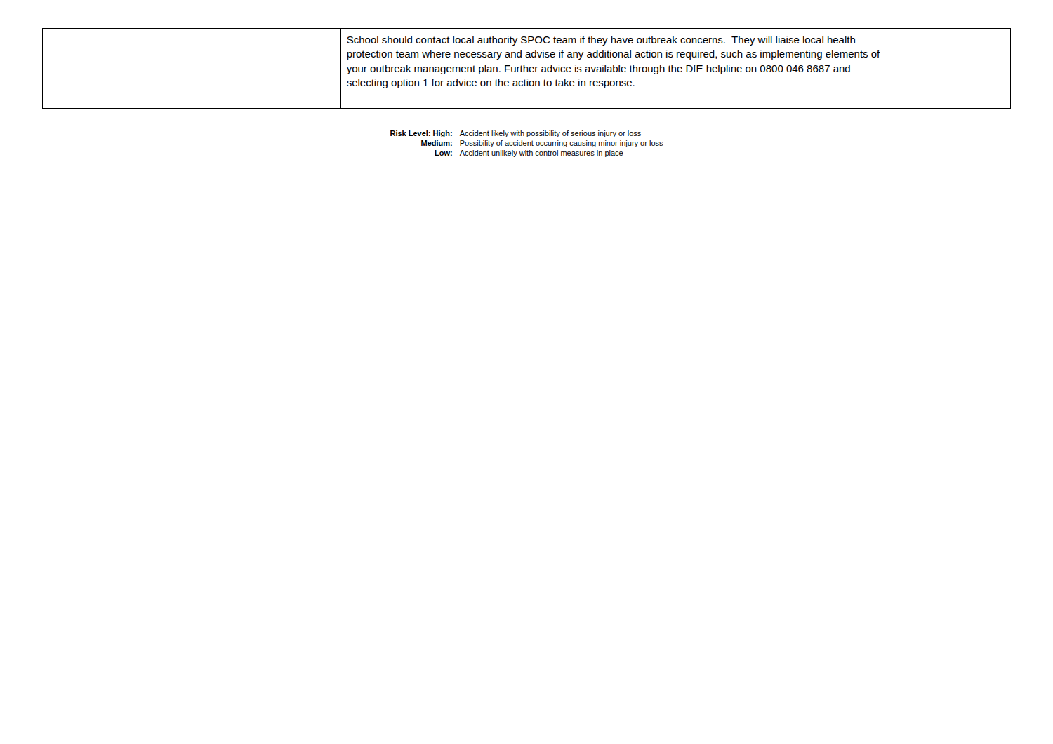| | | | School should contact local authority SPOC team if they have outbreak concerns. They will liaise local health protection team where necessary and advise if any additional action is required, such as implementing elements of your outbreak management plan. Further advice is available through the DfE helpline on 0800 046 8687 and selecting option 1 for advice on the action to take in response. | |
| Risk Level: High : | Accident likely with possibility of serious injury or loss |
| Medium : | Possibility of accident occurring causing minor injury or loss |
| Low : | Accident unlikely with control measures in place |